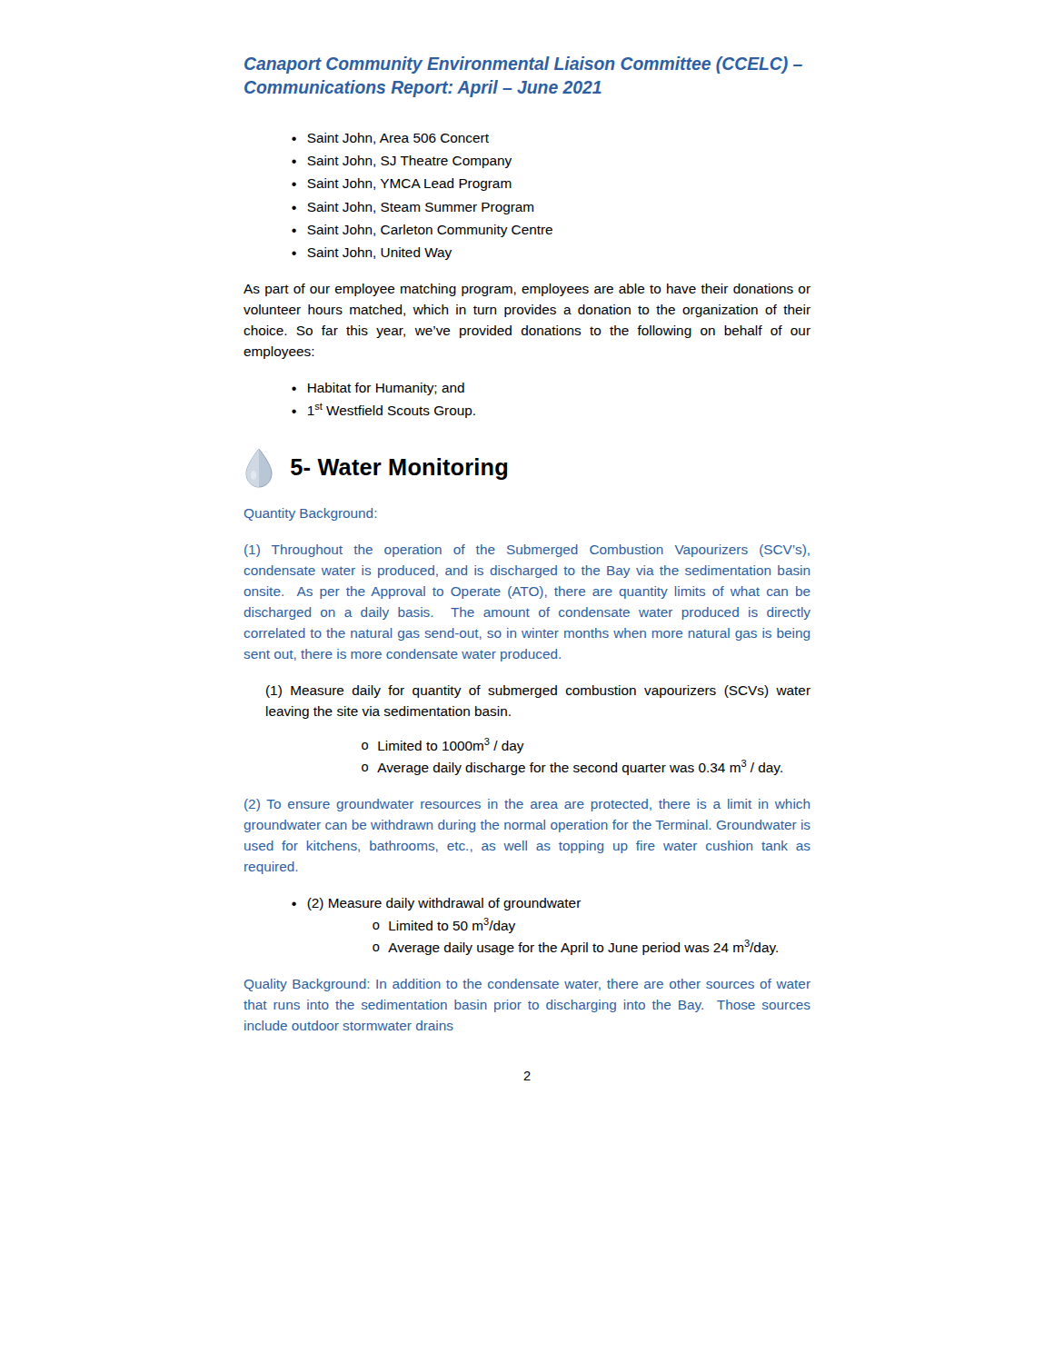Canaport Community Environmental Liaison Committee (CCELC) –
Communications Report: April – June 2021
Saint John, Area 506 Concert
Saint John, SJ Theatre Company
Saint John, YMCA Lead Program
Saint John, Steam Summer Program
Saint John, Carleton Community Centre
Saint John, United Way
As part of our employee matching program, employees are able to have their donations or volunteer hours matched, which in turn provides a donation to the organization of their choice. So far this year, we’ve provided donations to the following on behalf of our employees:
Habitat for Humanity; and
1st Westfield Scouts Group.
5- Water Monitoring
Quantity Background:
(1) Throughout the operation of the Submerged Combustion Vapourizers (SCV’s), condensate water is produced, and is discharged to the Bay via the sedimentation basin onsite. As per the Approval to Operate (ATO), there are quantity limits of what can be discharged on a daily basis. The amount of condensate water produced is directly correlated to the natural gas send-out, so in winter months when more natural gas is being sent out, there is more condensate water produced.
(1) Measure daily for quantity of submerged combustion vapourizers (SCVs) water leaving the site via sedimentation basin.
Limited to 1000m3 / day
Average daily discharge for the second quarter was 0.34 m3 / day.
(2) To ensure groundwater resources in the area are protected, there is a limit in which groundwater can be withdrawn during the normal operation for the Terminal. Groundwater is used for kitchens, bathrooms, etc., as well as topping up fire water cushion tank as required.
(2) Measure daily withdrawal of groundwater
Limited to 50 m3/day
Average daily usage for the April to June period was 24 m3/day.
Quality Background: In addition to the condensate water, there are other sources of water that runs into the sedimentation basin prior to discharging into the Bay. Those sources include outdoor stormwater drains
2